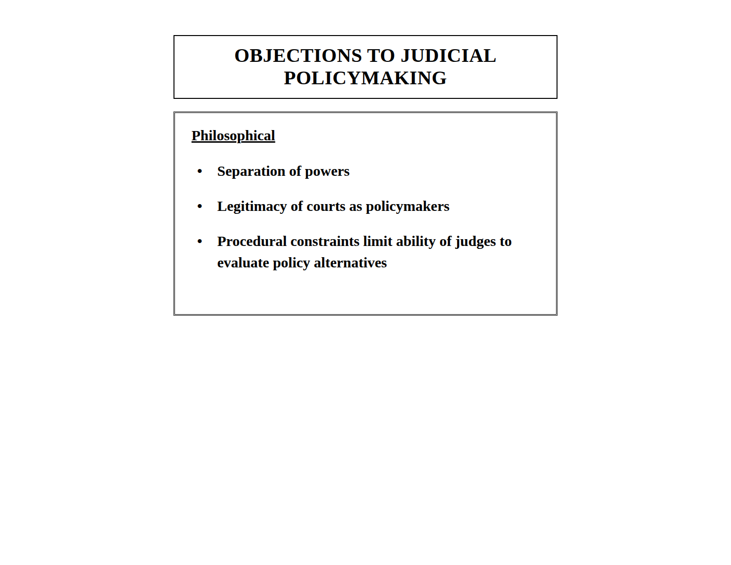OBJECTIONS TO JUDICIAL POLICYMAKING
Philosophical
Separation of powers
Legitimacy of courts as policymakers
Procedural constraints limit ability of judges to evaluate policy alternatives